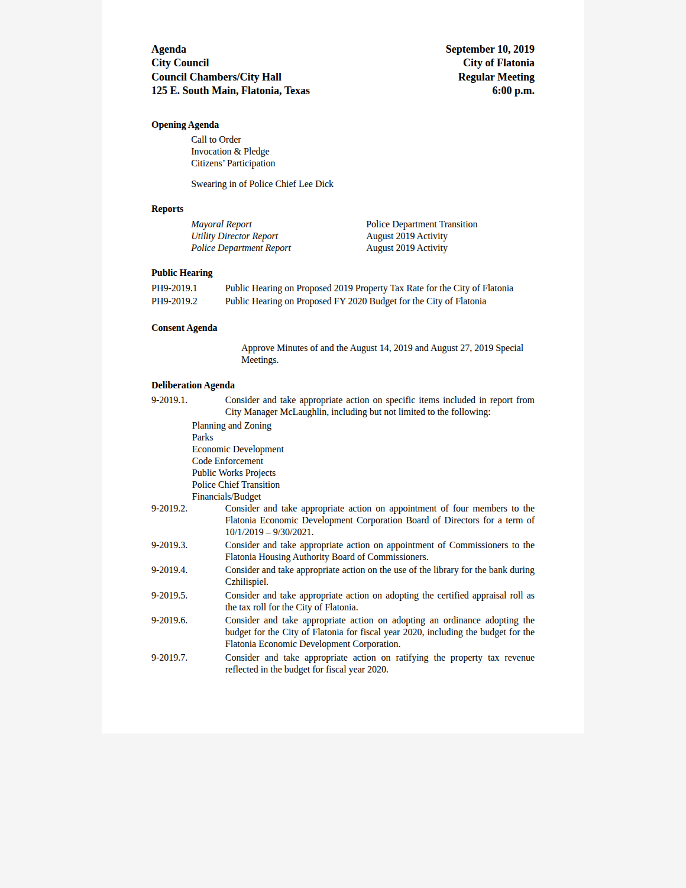| Agenda | September 10, 2019 |
| City Council | City of Flatonia |
| Council Chambers/City Hall | Regular Meeting |
| 125 E. South Main, Flatonia, Texas | 6:00 p.m. |
Opening Agenda
Call to Order
Invocation & Pledge
Citizens’ Participation
Swearing in of Police Chief Lee Dick
Reports
| Mayoral Report | Police Department Transition |
| Utility Director Report | August 2019 Activity |
| Police Department Report | August 2019 Activity |
Public Hearing
| PH9-2019.1 | Public Hearing on Proposed 2019 Property Tax Rate for the City of Flatonia |
| PH9-2019.2 | Public Hearing on Proposed FY 2020 Budget for the City of Flatonia |
Consent Agenda
Approve Minutes of and the August 14, 2019 and August 27, 2019 Special Meetings.
Deliberation Agenda
| 9-2019.1. | Consider and take appropriate action on specific items included in report from City Manager McLaughlin, including but not limited to the following: |
Planning and Zoning
Parks
Economic Development
Code Enforcement
Public Works Projects
Police Chief Transition
Financials/Budget
| 9-2019.2. | Consider and take appropriate action on appointment of four members to the Flatonia Economic Development Corporation Board of Directors for a term of 10/1/2019 – 9/30/2021. |
| 9-2019.3. | Consider and take appropriate action on appointment of Commissioners to the Flatonia Housing Authority Board of Commissioners. |
| 9-2019.4. | Consider and take appropriate action on the use of the library for the bank during Czhilispiel. |
| 9-2019.5. | Consider and take appropriate action on adopting the certified appraisal roll as the tax roll for the City of Flatonia. |
| 9-2019.6. | Consider and take appropriate action on adopting an ordinance adopting the budget for the City of Flatonia for fiscal year 2020, including the budget for the Flatonia Economic Development Corporation. |
| 9-2019.7. | Consider and take appropriate action on ratifying the property tax revenue reflected in the budget for fiscal year 2020. |